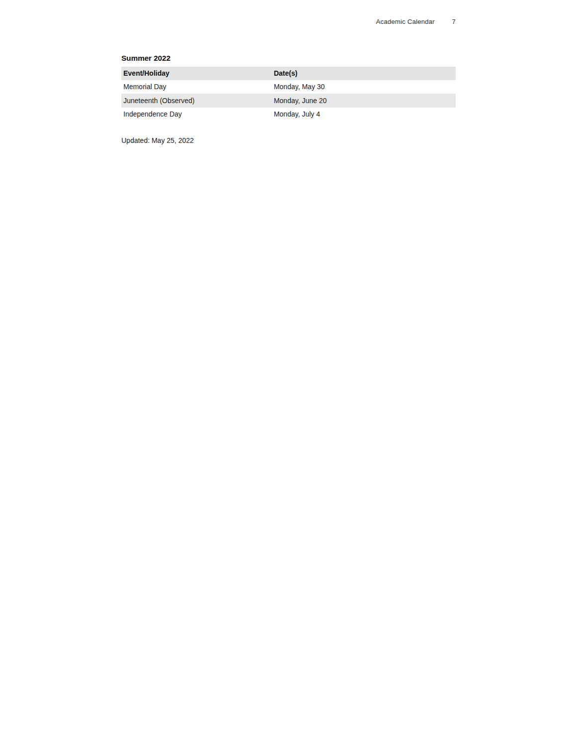Academic Calendar7
Summer 2022
| Event/Holiday | Date(s) |
| --- | --- |
| Memorial Day | Monday, May 30 |
| Juneteenth (Observed) | Monday, June 20 |
| Independence Day | Monday, July 4 |
Updated: May 25, 2022